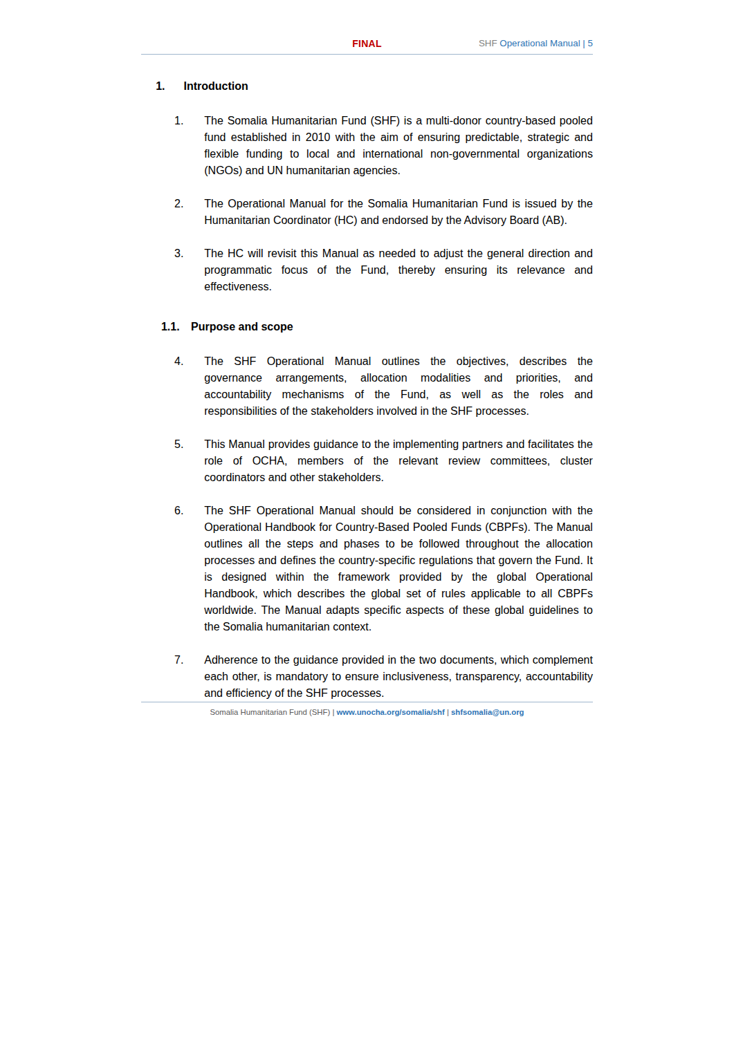FINAL
SHF Operational Manual | 5
1. Introduction
1. The Somalia Humanitarian Fund (SHF) is a multi-donor country-based pooled fund established in 2010 with the aim of ensuring predictable, strategic and flexible funding to local and international non-governmental organizations (NGOs) and UN humanitarian agencies.
2. The Operational Manual for the Somalia Humanitarian Fund is issued by the Humanitarian Coordinator (HC) and endorsed by the Advisory Board (AB).
3. The HC will revisit this Manual as needed to adjust the general direction and programmatic focus of the Fund, thereby ensuring its relevance and effectiveness.
1.1. Purpose and scope
4. The SHF Operational Manual outlines the objectives, describes the governance arrangements, allocation modalities and priorities, and accountability mechanisms of the Fund, as well as the roles and responsibilities of the stakeholders involved in the SHF processes.
5. This Manual provides guidance to the implementing partners and facilitates the role of OCHA, members of the relevant review committees, cluster coordinators and other stakeholders.
6. The SHF Operational Manual should be considered in conjunction with the Operational Handbook for Country-Based Pooled Funds (CBPFs). The Manual outlines all the steps and phases to be followed throughout the allocation processes and defines the country-specific regulations that govern the Fund. It is designed within the framework provided by the global Operational Handbook, which describes the global set of rules applicable to all CBPFs worldwide. The Manual adapts specific aspects of these global guidelines to the Somalia humanitarian context.
7. Adherence to the guidance provided in the two documents, which complement each other, is mandatory to ensure inclusiveness, transparency, accountability and efficiency of the SHF processes.
Somalia Humanitarian Fund (SHF) | www.unocha.org/somalia/shf | shfsomalia@un.org